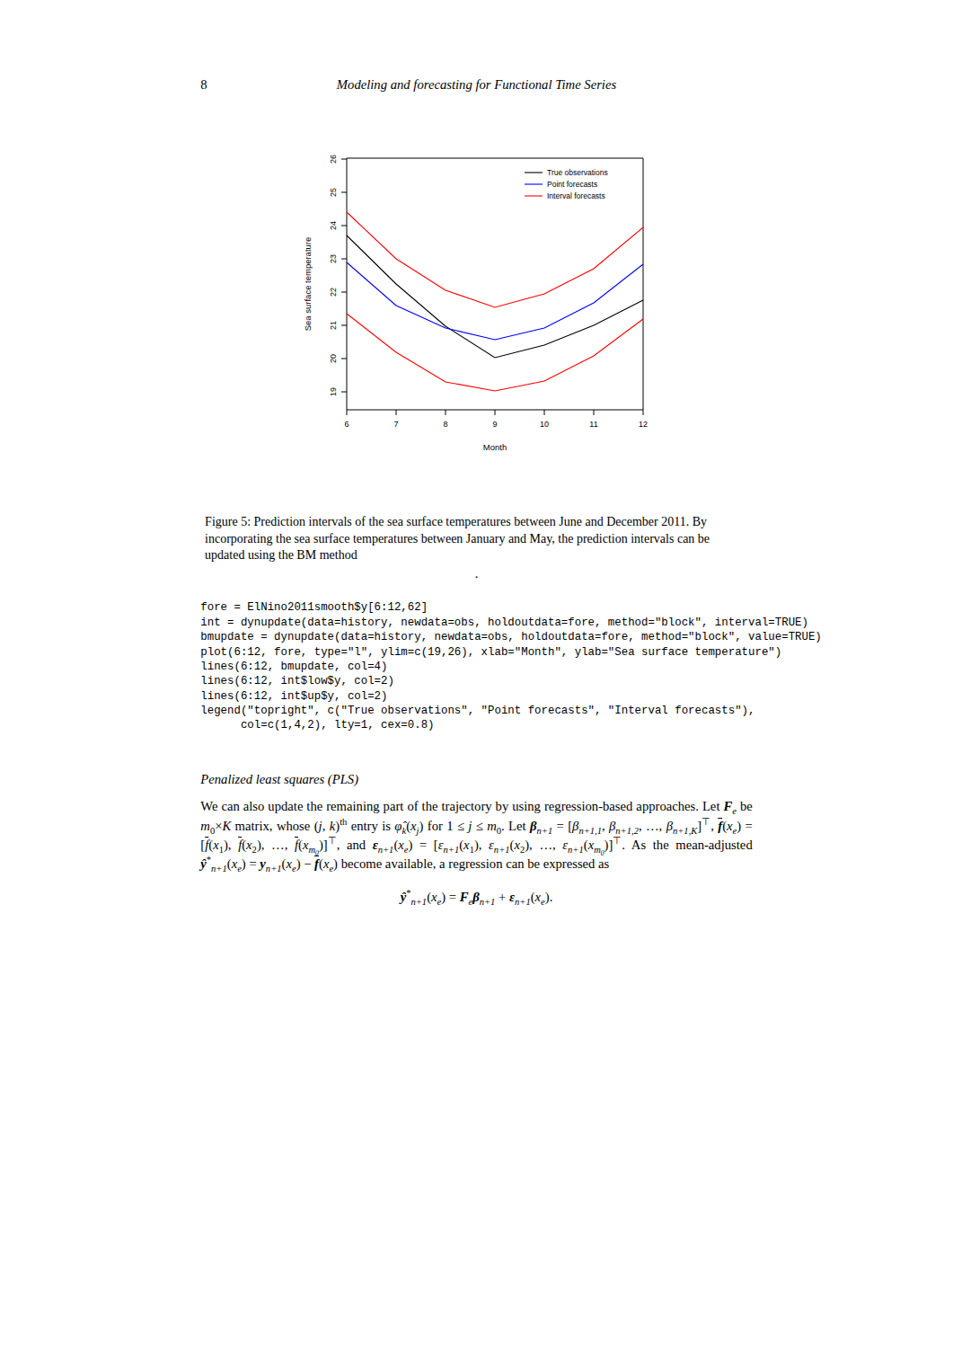8
Modeling and forecasting for Functional Time Series
19 20 21 22 23 24 25 26 Sea surface temperature 6 7 8 9 10 11 12 Month True observations Point forecasts Interval forecasts
Figure 5: Prediction intervals of the sea surface temperatures between June and December 2011. By incorporating the sea surface temperatures between January and May, the prediction intervals can be updated using the BM method
.
fore = ElNino2011smooth$y[6:12,62]
int = dynupdate(data=history, newdata=obs, holdoutdata=fore, method="block", interval=TRUE)
bmupdate = dynupdate(data=history, newdata=obs, holdoutdata=fore, method="block", value=TRUE)
plot(6:12, fore, type="l", ylim=c(19,26), xlab="Month", ylab="Sea surface temperature")
lines(6:12, bmupdate, col=4)
lines(6:12, int$low$y, col=2)
lines(6:12, int$up$y, col=2)
legend("topright", c("True observations", "Point forecasts", "Interval forecasts"),
      col=c(1,4,2), lty=1, cex=0.8)
Penalized least squares (PLS)
We can also update the remaining part of the trajectory by using regression-based approaches. Let Fe be m0×K matrix, whose (j, k)th entry is φ̂k(xj) for 1 ≤ j ≤ m0. Let βn+1 = [βn+1,1, βn+1,2, …, βn+1,K]⊤, f(xe) = [f(x1), f(x2), …, f(xm0)]⊤, and εn+1(xe) = [εn+1(x1), εn+1(x2), …, εn+1(xm0)]⊤. As the mean-adjusted ŷ*n+1(xe) = yn+1(xe) − f(xe) become available, a regression can be expressed as
ŷ*n+1(xe) = Feβn+1 + εn+1(xe).